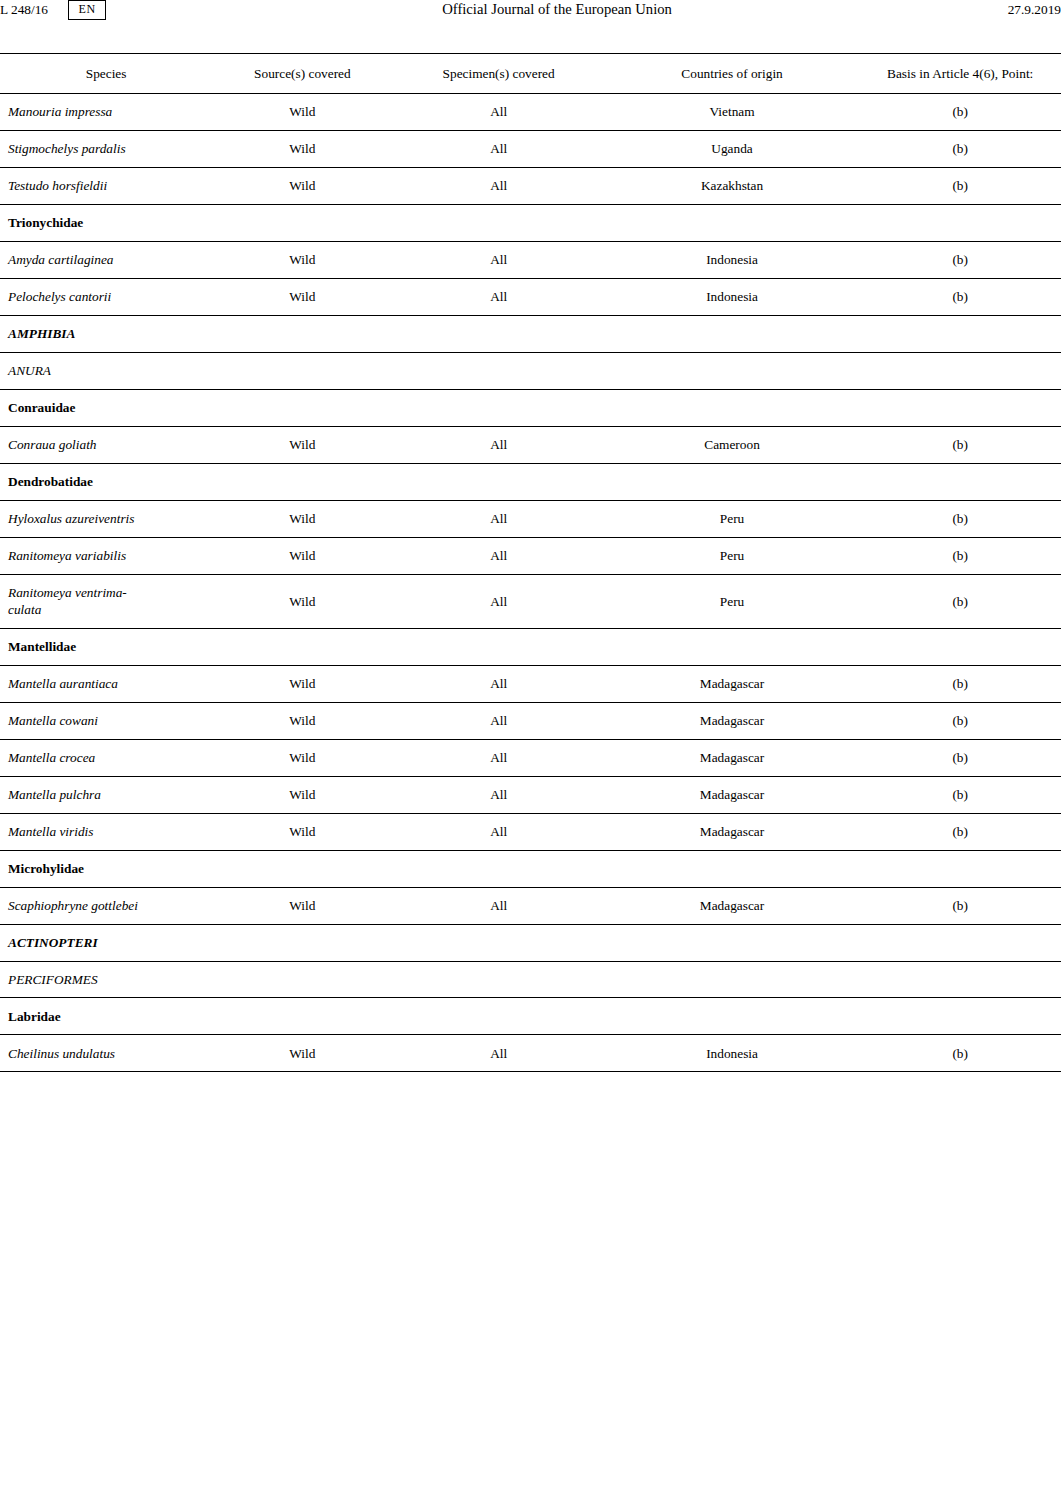L 248/16 EN
Official Journal of the European Union
27.9.2019
| Species | Source(s) covered | Specimen(s) covered | Countries of origin | Basis in Article 4(6), Point: |
| --- | --- | --- | --- | --- |
| Manouria impressa | Wild | All | Vietnam | (b) |
| Stigmochelys pardalis | Wild | All | Uganda | (b) |
| Testudo horsfieldii | Wild | All | Kazakhstan | (b) |
| Trionychidae | | | | |
| Amyda cartilaginea | Wild | All | Indonesia | (b) |
| Pelochelys cantorii | Wild | All | Indonesia | (b) |
| AMPHIBIA | | | | |
| ANURA | | | | |
| Conrauidae | | | | |
| Conraua goliath | Wild | All | Cameroon | (b) |
| Dendrobatidae | | | | |
| Hyloxalus azureiventris | Wild | All | Peru | (b) |
| Ranitomeya variabilis | Wild | All | Peru | (b) |
| Ranitomeya ventrima- culata | Wild | All | Peru | (b) |
| Mantellidae | | | | |
| Mantella aurantiaca | Wild | All | Madagascar | (b) |
| Mantella cowani | Wild | All | Madagascar | (b) |
| Mantella crocea | Wild | All | Madagascar | (b) |
| Mantella pulchra | Wild | All | Madagascar | (b) |
| Mantella viridis | Wild | All | Madagascar | (b) |
| Microhylidae | | | | |
| Scaphiophryne gottlebei | Wild | All | Madagascar | (b) |
| ACTINOPTERI | | | | |
| PERCIFORMES | | | | |
| Labridae | | | | |
| Cheilinus undulatus | Wild | All | Indonesia | (b) |